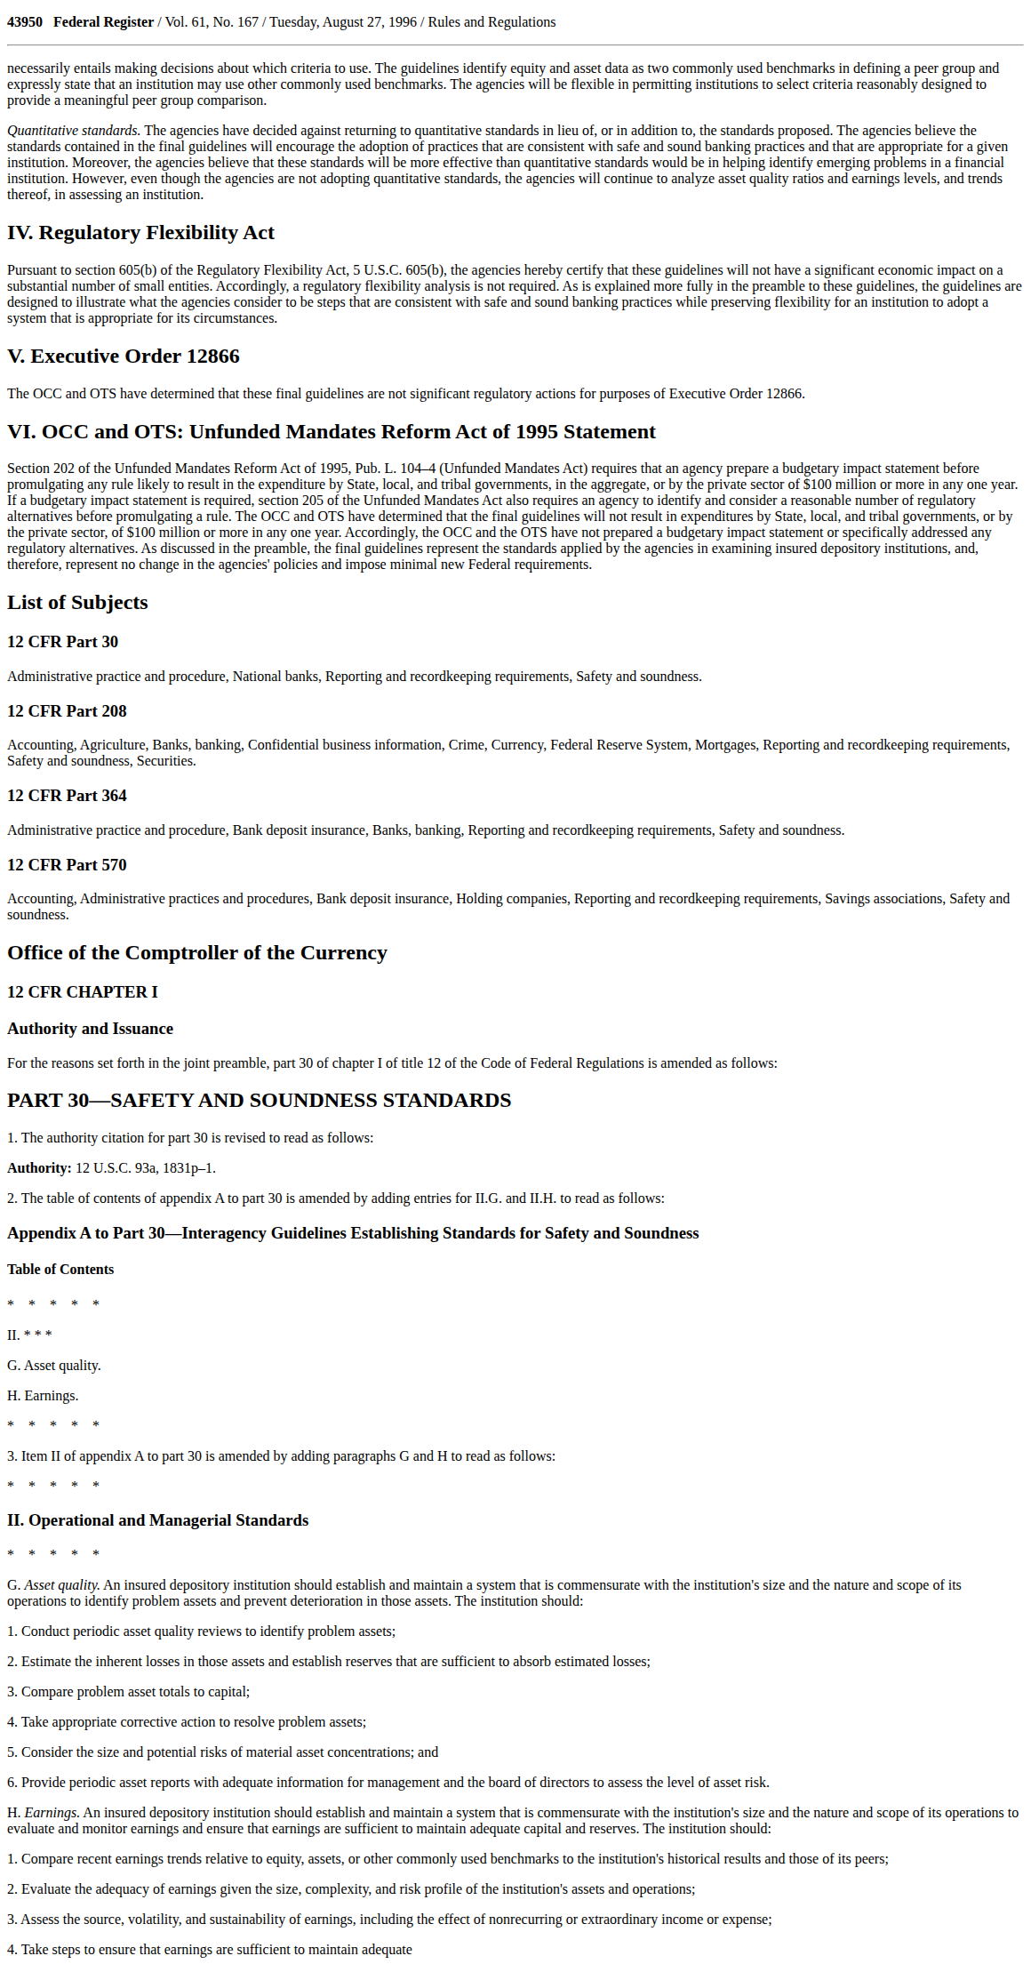43950 Federal Register / Vol. 61, No. 167 / Tuesday, August 27, 1996 / Rules and Regulations
necessarily entails making decisions about which criteria to use. The guidelines identify equity and asset data as two commonly used benchmarks in defining a peer group and expressly state that an institution may use other commonly used benchmarks. The agencies will be flexible in permitting institutions to select criteria reasonably designed to provide a meaningful peer group comparison.
Quantitative standards. The agencies have decided against returning to quantitative standards in lieu of, or in addition to, the standards proposed. The agencies believe the standards contained in the final guidelines will encourage the adoption of practices that are consistent with safe and sound banking practices and that are appropriate for a given institution. Moreover, the agencies believe that these standards will be more effective than quantitative standards would be in helping identify emerging problems in a financial institution. However, even though the agencies are not adopting quantitative standards, the agencies will continue to analyze asset quality ratios and earnings levels, and trends thereof, in assessing an institution.
IV. Regulatory Flexibility Act
Pursuant to section 605(b) of the Regulatory Flexibility Act, 5 U.S.C. 605(b), the agencies hereby certify that these guidelines will not have a significant economic impact on a substantial number of small entities. Accordingly, a regulatory flexibility analysis is not required. As is explained more fully in the preamble to these guidelines, the guidelines are designed to illustrate what the agencies consider to be steps that are consistent with safe and sound banking practices while preserving flexibility for an institution to adopt a system that is appropriate for its circumstances.
V. Executive Order 12866
The OCC and OTS have determined that these final guidelines are not significant regulatory actions for purposes of Executive Order 12866.
VI. OCC and OTS: Unfunded Mandates Reform Act of 1995 Statement
Section 202 of the Unfunded Mandates Reform Act of 1995, Pub. L. 104–4 (Unfunded Mandates Act) requires that an agency prepare a budgetary impact statement before promulgating any rule likely to result in the expenditure by State, local, and tribal governments, in the aggregate, or by the private sector of $100 million or more in any one year. If a budgetary impact statement is required, section 205 of the Unfunded Mandates Act also requires an agency to identify and consider a reasonable number of regulatory alternatives before promulgating a rule. The OCC and OTS have determined that the final guidelines will not result in expenditures by State, local, and tribal governments, or by the private sector, of $100 million or more in any one year. Accordingly, the OCC and the OTS have not prepared a budgetary impact statement or specifically addressed any regulatory alternatives. As discussed in the preamble, the final guidelines represent the standards applied by the agencies in examining insured depository institutions, and, therefore, represent no change in the agencies' policies and impose minimal new Federal requirements.
List of Subjects
12 CFR Part 30
Administrative practice and procedure, National banks, Reporting and recordkeeping requirements, Safety and soundness.
12 CFR Part 208
Accounting, Agriculture, Banks, banking, Confidential business information, Crime, Currency, Federal Reserve System, Mortgages, Reporting and recordkeeping requirements, Safety and soundness, Securities.
12 CFR Part 364
Administrative practice and procedure, Bank deposit insurance, Banks, banking, Reporting and recordkeeping requirements, Safety and soundness.
12 CFR Part 570
Accounting, Administrative practices and procedures, Bank deposit insurance, Holding companies, Reporting and recordkeeping requirements, Savings associations, Safety and soundness.
Office of the Comptroller of the Currency
12 CFR CHAPTER I
Authority and Issuance
For the reasons set forth in the joint preamble, part 30 of chapter I of title 12 of the Code of Federal Regulations is amended as follows:
PART 30—SAFETY AND SOUNDNESS STANDARDS
1. The authority citation for part 30 is revised to read as follows:
Authority: 12 U.S.C. 93a, 1831p–1.
2. The table of contents of appendix A to part 30 is amended by adding entries for II.G. and II.H. to read as follows:
Appendix A to Part 30—Interagency Guidelines Establishing Standards for Safety and Soundness
Table of Contents
* * * * *
II. * * *
G. Asset quality.
H. Earnings.
* * * * *
3. Item II of appendix A to part 30 is amended by adding paragraphs G and H to read as follows:
* * * * *
II. Operational and Managerial Standards
* * * * *
G. Asset quality. An insured depository institution should establish and maintain a system that is commensurate with the institution's size and the nature and scope of its operations to identify problem assets and prevent deterioration in those assets. The institution should:
1. Conduct periodic asset quality reviews to identify problem assets;
2. Estimate the inherent losses in those assets and establish reserves that are sufficient to absorb estimated losses;
3. Compare problem asset totals to capital;
4. Take appropriate corrective action to resolve problem assets;
5. Consider the size and potential risks of material asset concentrations; and
6. Provide periodic asset reports with adequate information for management and the board of directors to assess the level of asset risk.
H. Earnings. An insured depository institution should establish and maintain a system that is commensurate with the institution's size and the nature and scope of its operations to evaluate and monitor earnings and ensure that earnings are sufficient to maintain adequate capital and reserves. The institution should:
1. Compare recent earnings trends relative to equity, assets, or other commonly used benchmarks to the institution's historical results and those of its peers;
2. Evaluate the adequacy of earnings given the size, complexity, and risk profile of the institution's assets and operations;
3. Assess the source, volatility, and sustainability of earnings, including the effect of nonrecurring or extraordinary income or expense;
4. Take steps to ensure that earnings are sufficient to maintain adequate